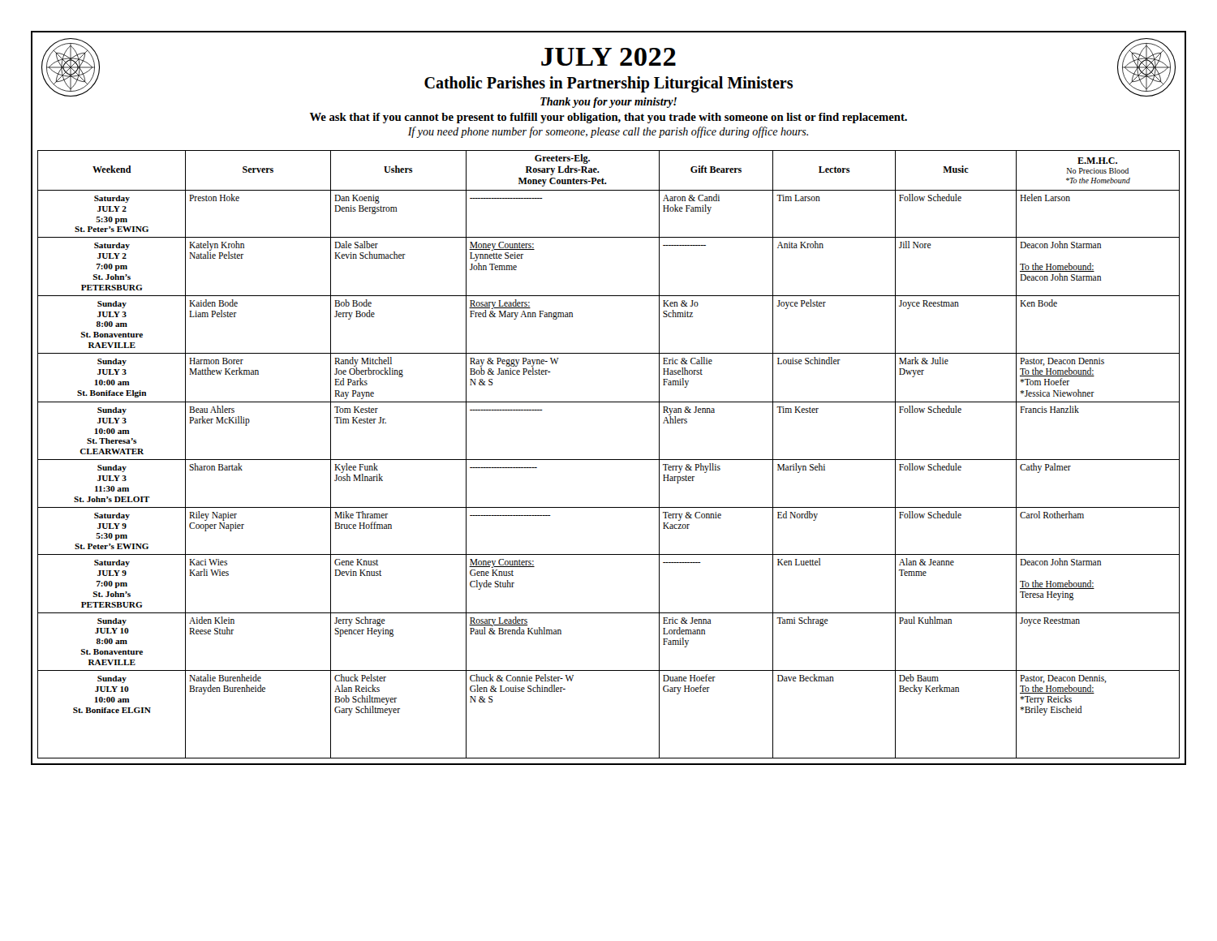JULY 2022
Catholic Parishes in Partnership Liturgical Ministers
Thank you for your ministry!
We ask that if you cannot be present to fulfill your obligation, that you trade with someone on list or find replacement.
If you need phone number for someone, please call the parish office during office hours.
| Weekend | Servers | Ushers | Greeters-Elg. Rosary Ldrs-Rae. Money Counters-Pet. | Gift Bearers | Lectors | Music | E.M.H.C. No Precious Blood *To the Homebound |
| --- | --- | --- | --- | --- | --- | --- | --- |
| Saturday JULY 2 5:30 pm St. Peter’s EWING | Preston Hoke | Dan Koenig Denis Bergstrom | --------------------------- | Aaron & Candi Hoke Family | Tim Larson | Follow Schedule | Helen Larson |
| Saturday JULY 2 7:00 pm St. John’s PETERSBURG | Katelyn Krohn Natalie Pelster | Dale Salber Kevin Schumacher | Money Counters: Lynnette Seier John Temme | ---------------- | Anita Krohn | Jill Nore | Deacon John Starman To the Homebound: Deacon John Starman |
| Sunday JULY 3 8:00 am St. Bonaventure RAEVILLE | Kaiden Bode Liam Pelster | Bob Bode Jerry Bode | Rosary Leaders: Fred & Mary Ann Fangman | Ken & Jo Schmitz | Joyce Pelster | Joyce Reestman | Ken Bode |
| Sunday JULY 3 10:00 am St. Boniface Elgin | Harmon Borer Matthew Kerkman | Randy Mitchell Joe Oberbrockling Ed Parks Ray Payne | Ray & Peggy Payne- W Bob & Janice Pelster- N & S | Eric & Callie Haselhorst Family | Louise Schindler | Mark & Julie Dwyer | Pastor, Deacon Dennis To the Homebound: *Tom Hoefer *Jessica Niewohner |
| Sunday JULY 3 10:00 am St. Theresa’s CLEARWATER | Beau Ahlers Parker McKillip | Tom Kester Tim Kester Jr. | --------------------------- | Ryan & Jenna Ahlers | Tim Kester | Follow Schedule | Francis Hanzlik |
| Sunday JULY 3 11:30 am St. John’s DELOIT | Sharon Bartak | Kylee Funk Josh Mlnarik | ------------------------- | Terry & Phyllis Harpster | Marilyn Sehi | Follow Schedule | Cathy Palmer |
| Saturday JULY 9 5:30 pm St. Peter’s EWING | Riley Napier Cooper Napier | Mike Thramer Bruce Hoffman | ------------------------------ | Terry & Connie Kaczor | Ed Nordby | Follow Schedule | Carol Rotherham |
| Saturday JULY 9 7:00 pm St. John’s PETERSBURG | Kaci Wies Karli Wies | Gene Knust Devin Knust | Money Counters: Gene Knust Clyde Stuhr | -------------- | Ken Luettel | Alan & Jeanne Temme | Deacon John Starman To the Homebound: Teresa Heying |
| Sunday JULY 10 8:00 am St. Bonaventure RAEVILLE | Aiden Klein Reese Stuhr | Jerry Schrage Spencer Heying | Rosary Leaders Paul & Brenda Kuhlman | Eric & Jenna Lordemann Family | Tami Schrage | Paul Kuhlman | Joyce Reestman |
| Sunday JULY 10 10:00 am St. Boniface ELGIN | Natalie Burenheide Brayden Burenheide | Chuck Pelster Alan Reicks Bob Schiltmeyer Gary Schiltmeyer | Chuck & Connie Pelster- W Glen & Louise Schindler- N & S | Duane Hoefer Gary Hoefer | Dave Beckman | Deb Baum Becky Kerkman | Pastor, Deacon Dennis, To the Homebound: *Terry Reicks *Briley Eischeid |